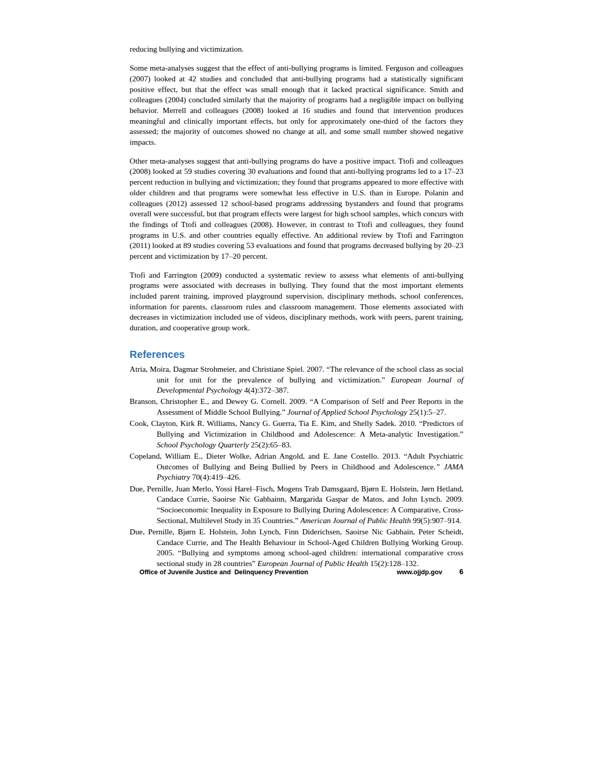reducing bullying and victimization.
Some meta-analyses suggest that the effect of anti-bullying programs is limited. Ferguson and colleagues (2007) looked at 42 studies and concluded that anti-bullying programs had a statistically significant positive effect, but that the effect was small enough that it lacked practical significance. Smith and colleagues (2004) concluded similarly that the majority of programs had a negligible impact on bullying behavior. Merrell and colleagues (2008) looked at 16 studies and found that intervention produces meaningful and clinically important effects, but only for approximately one-third of the factors they assessed; the majority of outcomes showed no change at all, and some small number showed negative impacts.
Other meta-analyses suggest that anti-bullying programs do have a positive impact. Ttofi and colleagues (2008) looked at 59 studies covering 30 evaluations and found that anti-bullying programs led to a 17–23 percent reduction in bullying and victimization; they found that programs appeared to more effective with older children and that programs were somewhat less effective in U.S. than in Europe. Polanin and colleagues (2012) assessed 12 school-based programs addressing bystanders and found that programs overall were successful, but that program effects were largest for high school samples, which concurs with the findings of Ttofi and colleagues (2008). However, in contrast to Ttofi and colleagues, they found programs in U.S. and other countries equally effective. An additional review by Ttofi and Farrington (2011) looked at 89 studies covering 53 evaluations and found that programs decreased bullying by 20–23 percent and victimization by 17–20 percent.
Ttofi and Farrington (2009) conducted a systematic review to assess what elements of anti-bullying programs were associated with decreases in bullying. They found that the most important elements included parent training, improved playground supervision, disciplinary methods, school conferences, information for parents, classroom rules and classroom management. Those elements associated with decreases in victimization included use of videos, disciplinary methods, work with peers, parent training, duration, and cooperative group work.
References
Atria, Moira, Dagmar Strohmeier, and Christiane Spiel. 2007. “The relevance of the school class as social unit for unit for the prevalence of bullying and victimization.” European Journal of Developmental Psychology 4(4):372–387.
Branson, Christopher E., and Dewey G. Cornell. 2009. “A Comparison of Self and Peer Reports in the Assessment of Middle School Bullying.” Journal of Applied School Psychology 25(1):5–27.
Cook, Clayton, Kirk R. Williams, Nancy G. Guerra, Tia E. Kim, and Shelly Sadek. 2010. “Predictors of Bullying and Victimization in Childhood and Adolescence: A Meta-analytic Investigation.” School Psychology Quarterly 25(2):65–83.
Copeland, William E., Dieter Wolke, Adrian Angold, and E. Jane Costello. 2013. “Adult Psychiatric Outcomes of Bullying and Being Bullied by Peers in Childhood and Adolescence.” JAMA Psychiatry 70(4):419–426.
Due, Pernille, Juan Merlo, Yossi Harel–Fisch, Mogens Trab Damsgaard, Bjørn E. Holstein, Jørn Hetland, Candace Currie, Saoirse Nic Gabhainn, Margarida Gaspar de Matos, and John Lynch. 2009. “Socioeconomic Inequality in Exposure to Bullying During Adolescence: A Comparative, Cross-Sectional, Multilevel Study in 35 Countries.” American Journal of Public Health 99(5):907–914.
Due, Pernille, Bjørn E. Holstein, John Lynch, Finn Diderichsen, Saoirse Nic Gabhain, Peter Scheidt, Candace Currie, and The Health Behaviour in School-Aged Children Bullying Working Group. 2005. “Bullying and symptoms among school-aged children: international comparative cross sectional study in 28 countries” European Journal of Public Health 15(2):128–132.
Office of Juvenile Justice and Delinquency Prevention
www.ojjdp.gov 6